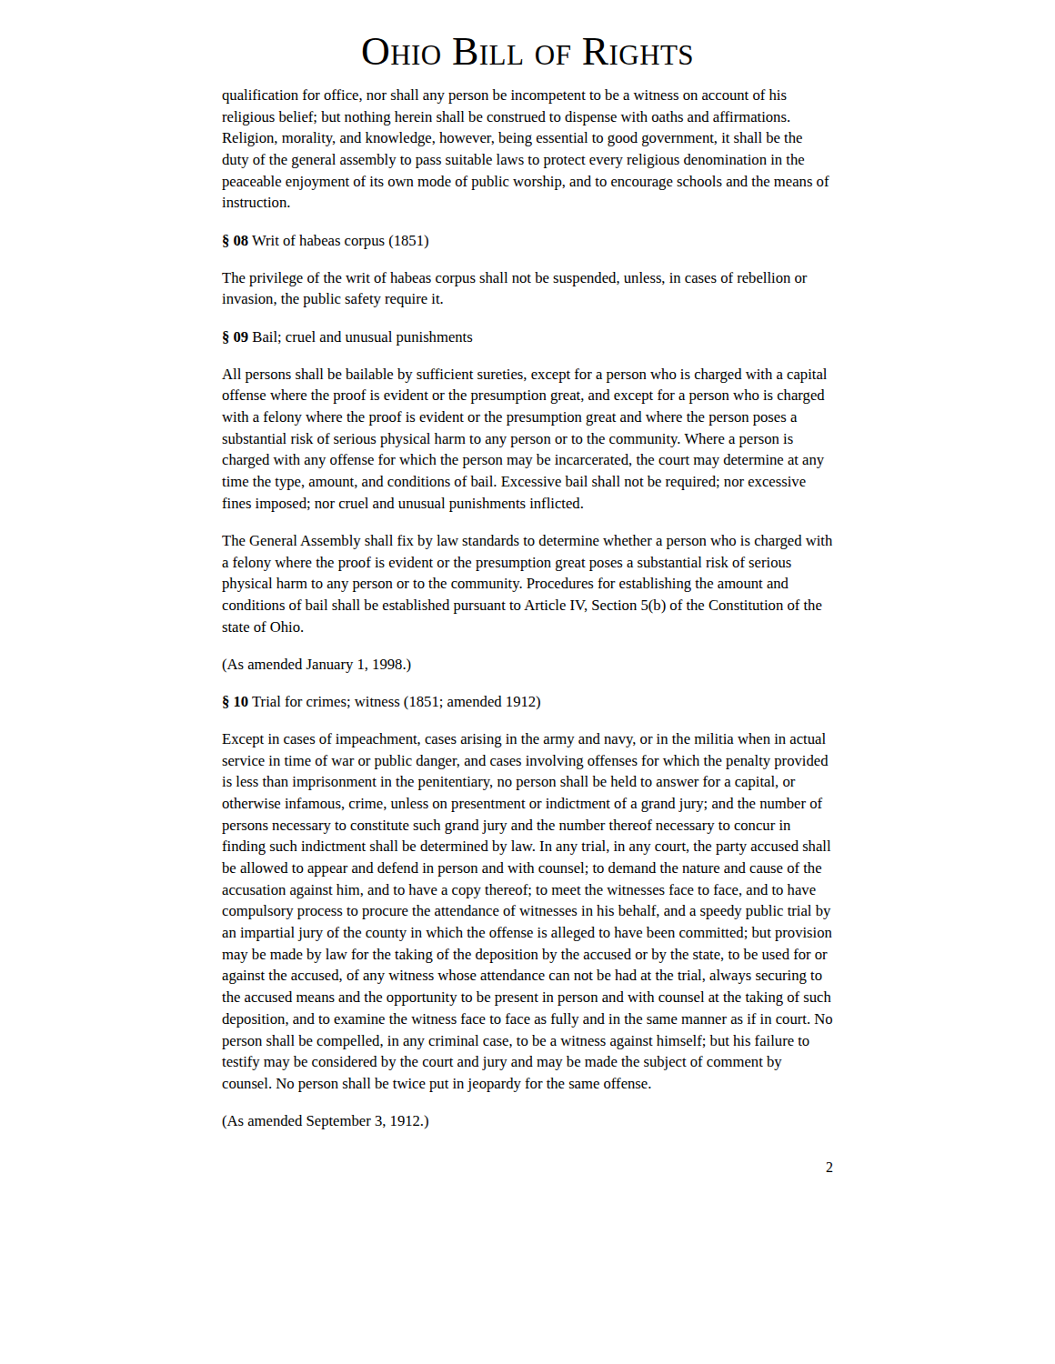Ohio Bill of Rights
qualification for office, nor shall any person be incompetent to be a witness on account of his religious belief; but nothing herein shall be construed to dispense with oaths and affirmations. Religion, morality, and knowledge, however, being essential to good government, it shall be the duty of the general assembly to pass suitable laws to protect every religious denomination in the peaceable enjoyment of its own mode of public worship, and to encourage schools and the means of instruction.
§ 08 Writ of habeas corpus (1851)
The privilege of the writ of habeas corpus shall not be suspended, unless, in cases of rebellion or invasion, the public safety require it.
§ 09 Bail; cruel and unusual punishments
All persons shall be bailable by sufficient sureties, except for a person who is charged with a capital offense where the proof is evident or the presumption great, and except for a person who is charged with a felony where the proof is evident or the presumption great and where the person poses a substantial risk of serious physical harm to any person or to the community. Where a person is charged with any offense for which the person may be incarcerated, the court may determine at any time the type, amount, and conditions of bail. Excessive bail shall not be required; nor excessive fines imposed; nor cruel and unusual punishments inflicted.
The General Assembly shall fix by law standards to determine whether a person who is charged with a felony where the proof is evident or the presumption great poses a substantial risk of serious physical harm to any person or to the community. Procedures for establishing the amount and conditions of bail shall be established pursuant to Article IV, Section 5(b) of the Constitution of the state of Ohio.
(As amended January 1, 1998.)
§ 10 Trial for crimes; witness (1851; amended 1912)
Except in cases of impeachment, cases arising in the army and navy, or in the militia when in actual service in time of war or public danger, and cases involving offenses for which the penalty provided is less than imprisonment in the penitentiary, no person shall be held to answer for a capital, or otherwise infamous, crime, unless on presentment or indictment of a grand jury; and the number of persons necessary to constitute such grand jury and the number thereof necessary to concur in finding such indictment shall be determined by law. In any trial, in any court, the party accused shall be allowed to appear and defend in person and with counsel; to demand the nature and cause of the accusation against him, and to have a copy thereof; to meet the witnesses face to face, and to have compulsory process to procure the attendance of witnesses in his behalf, and a speedy public trial by an impartial jury of the county in which the offense is alleged to have been committed; but provision may be made by law for the taking of the deposition by the accused or by the state, to be used for or against the accused, of any witness whose attendance can not be had at the trial, always securing to the accused means and the opportunity to be present in person and with counsel at the taking of such deposition, and to examine the witness face to face as fully and in the same manner as if in court. No person shall be compelled, in any criminal case, to be a witness against himself; but his failure to testify may be considered by the court and jury and may be made the subject of comment by counsel. No person shall be twice put in jeopardy for the same offense.
(As amended September 3, 1912.)
2